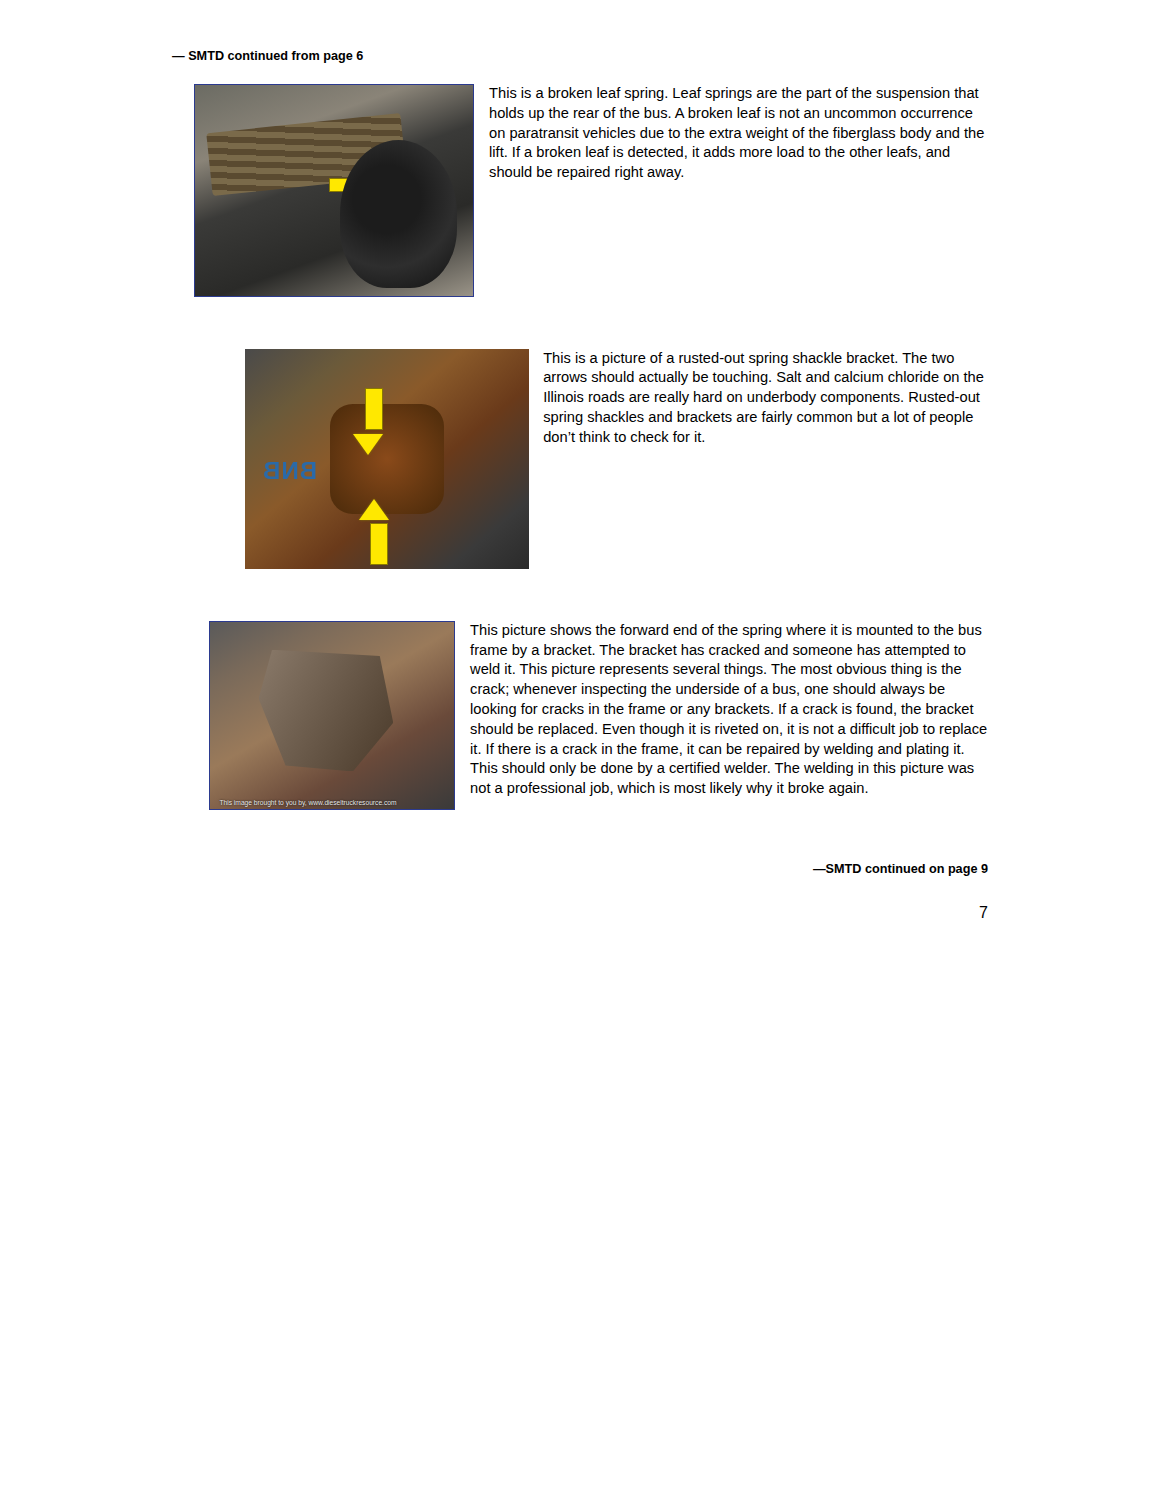— SMTD continued from page 6
This is a broken leaf spring. Leaf springs are the part of the suspension that holds up the rear of the bus. A broken leaf is not an uncommon occurrence on paratransit vehicles due to the extra weight of the fiberglass body and the lift. If a broken leaf is detected, it adds more load to the other leafs, and should be repaired right away.
This is a picture of a rusted-out spring shackle bracket. The two arrows should actually be touching. Salt and calcium chloride on the Illinois roads are really hard on underbody components. Rusted-out spring shackles and brackets are fairly common but a lot of people don’t think to check for it.
This picture shows the forward end of the spring where it is mounted to the bus frame by a bracket. The bracket has cracked and someone has attempted to weld it. This picture represents several things. The most obvious thing is the crack; whenever inspecting the underside of a bus, one should always be looking for cracks in the frame or any brackets. If a crack is found, the bracket should be replaced. Even though it is riveted on, it is not a difficult job to replace it. If there is a crack in the frame, it can be repaired by welding and plating it. This should only be done by a certified welder. The welding in this picture was not a professional job, which is most likely why it broke again.
—SMTD continued on page 9
7